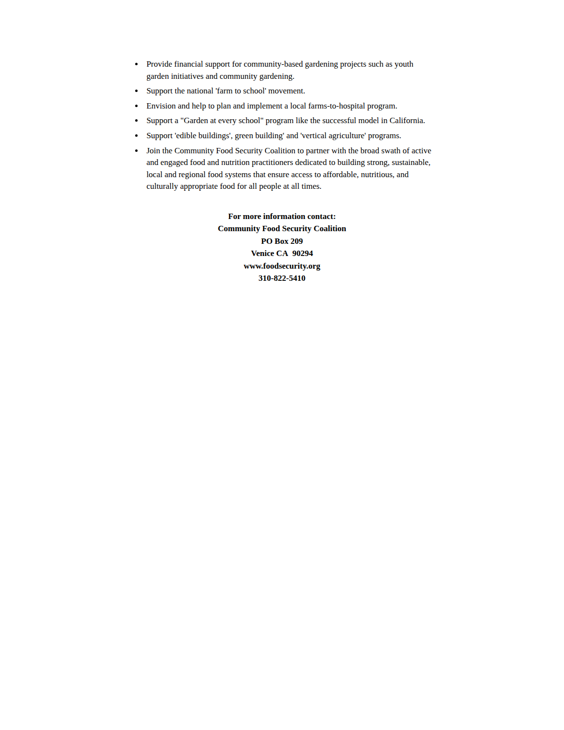Provide financial support for community-based gardening projects such as youth garden initiatives and community gardening.
Support the national 'farm to school' movement.
Envision and help to plan and implement a local farms-to-hospital program.
Support a "Garden at every school" program like the successful model in California.
Support 'edible buildings', green building' and 'vertical agriculture' programs.
Join the Community Food Security Coalition to partner with the broad swath of active and engaged food and nutrition practitioners dedicated to building strong, sustainable, local and regional food systems that ensure access to affordable, nutritious, and culturally appropriate food for all people at all times.
For more information contact:
Community Food Security Coalition
PO Box 209
Venice CA 90294
www.foodsecurity.org
310-822-5410